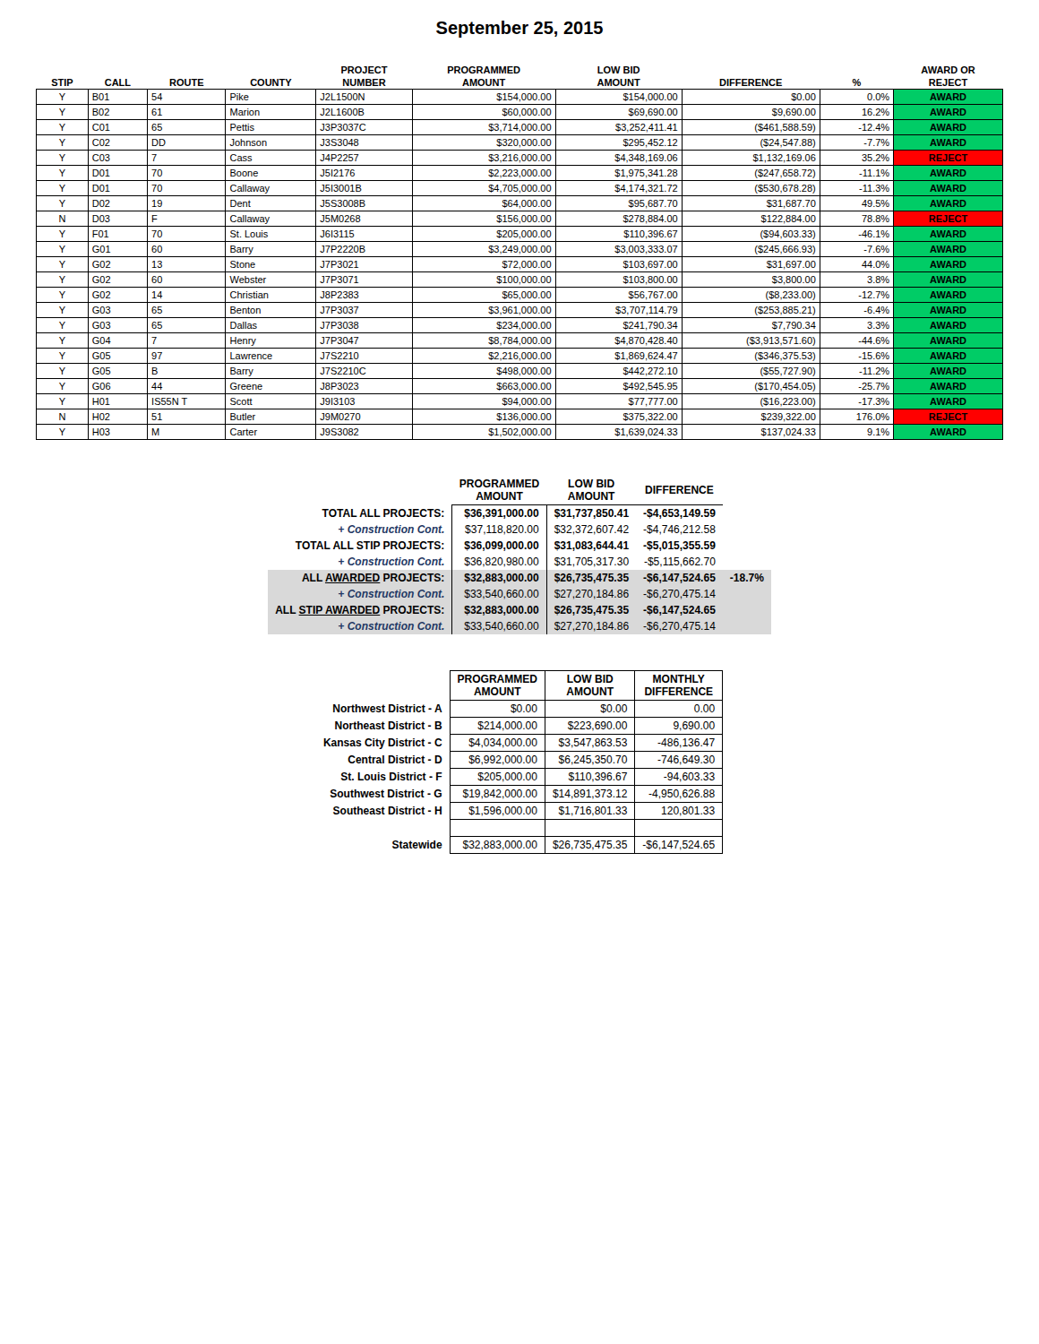September 25, 2015
| | | | | PROJECT | PROGRAMMED | LOW BID | | | AWARD OR |
| --- | --- | --- | --- | --- | --- | --- | --- | --- | --- |
| STIP | CALL | ROUTE | COUNTY | NUMBER | AMOUNT | AMOUNT | DIFFERENCE | % | REJECT |
| Y | B01 | 54 | Pike | J2L1500N | $154,000.00 | $154,000.00 | $0.00 | 0.0% | AWARD |
| Y | B02 | 61 | Marion | J2L1600B | $60,000.00 | $69,690.00 | $9,690.00 | 16.2% | AWARD |
| Y | C01 | 65 | Pettis | J3P3037C | $3,714,000.00 | $3,252,411.41 | ($461,588.59) | -12.4% | AWARD |
| Y | C02 | DD | Johnson | J3S3048 | $320,000.00 | $295,452.12 | ($24,547.88) | -7.7% | AWARD |
| Y | C03 | 7 | Cass | J4P2257 | $3,216,000.00 | $4,348,169.06 | $1,132,169.06 | 35.2% | REJECT |
| Y | D01 | 70 | Boone | J5I2176 | $2,223,000.00 | $1,975,341.28 | ($247,658.72) | -11.1% | AWARD |
| Y | D01 | 70 | Callaway | J5I3001B | $4,705,000.00 | $4,174,321.72 | ($530,678.28) | -11.3% | AWARD |
| Y | D02 | 19 | Dent | J5S3008B | $64,000.00 | $95,687.70 | $31,687.70 | 49.5% | AWARD |
| N | D03 | F | Callaway | J5M0268 | $156,000.00 | $278,884.00 | $122,884.00 | 78.8% | REJECT |
| Y | F01 | 70 | St. Louis | J6I3115 | $205,000.00 | $110,396.67 | ($94,603.33) | -46.1% | AWARD |
| Y | G01 | 60 | Barry | J7P2220B | $3,249,000.00 | $3,003,333.07 | ($245,666.93) | -7.6% | AWARD |
| Y | G02 | 13 | Stone | J7P3021 | $72,000.00 | $103,697.00 | $31,697.00 | 44.0% | AWARD |
| Y | G02 | 60 | Webster | J7P3071 | $100,000.00 | $103,800.00 | $3,800.00 | 3.8% | AWARD |
| Y | G02 | 14 | Christian | J8P2383 | $65,000.00 | $56,767.00 | ($8,233.00) | -12.7% | AWARD |
| Y | G03 | 65 | Benton | J7P3037 | $3,961,000.00 | $3,707,114.79 | ($253,885.21) | -6.4% | AWARD |
| Y | G03 | 65 | Dallas | J7P3038 | $234,000.00 | $241,790.34 | $7,790.34 | 3.3% | AWARD |
| Y | G04 | 7 | Henry | J7P3047 | $8,784,000.00 | $4,870,428.40 | ($3,913,571.60) | -44.6% | AWARD |
| Y | G05 | 97 | Lawrence | J7S2210 | $2,216,000.00 | $1,869,624.47 | ($346,375.53) | -15.6% | AWARD |
| Y | G05 | B | Barry | J7S2210C | $498,000.00 | $442,272.10 | ($55,727.90) | -11.2% | AWARD |
| Y | G06 | 44 | Greene | J8P3023 | $663,000.00 | $492,545.95 | ($170,454.05) | -25.7% | AWARD |
| Y | H01 | IS55N T | Scott | J9I3103 | $94,000.00 | $77,777.00 | ($16,223.00) | -17.3% | AWARD |
| N | H02 | 51 | Butler | J9M0270 | $136,000.00 | $375,322.00 | $239,322.00 | 176.0% | REJECT |
| Y | H03 | M | Carter | J9S3082 | $1,502,000.00 | $1,639,024.33 | $137,024.33 | 9.1% | AWARD |
| | PROGRAMMED AMOUNT | LOW BID AMOUNT | DIFFERENCE | |
| TOTAL ALL PROJECTS: | $36,391,000.00 | $31,737,850.41 | -$4,653,149.59 | |
| + Construction Cont. | $37,118,820.00 | $32,372,607.42 | -$4,746,212.58 | |
| TOTAL ALL STIP PROJECTS: | $36,099,000.00 | $31,083,644.41 | -$5,015,355.59 | |
| + Construction Cont. | $36,820,980.00 | $31,705,317.30 | -$5,115,662.70 | |
| ALL AWARDED PROJECTS: | $32,883,000.00 | $26,735,475.35 | -$6,147,524.65 | -18.7% |
| + Construction Cont. | $33,540,660.00 | $27,270,184.86 | -$6,270,475.14 | |
| ALL STIP AWARDED PROJECTS: | $32,883,000.00 | $26,735,475.35 | -$6,147,524.65 | |
| + Construction Cont. | $33,540,660.00 | $27,270,184.86 | -$6,270,475.14 | |
| | PROGRAMMED AMOUNT | LOW BID AMOUNT | MONTHLY DIFFERENCE |
| Northwest District - A | $0.00 | $0.00 | 0.00 |
| Northeast District - B | $214,000.00 | $223,690.00 | 9,690.00 |
| Kansas City District - C | $4,034,000.00 | $3,547,863.53 | -486,136.47 |
| Central District - D | $6,992,000.00 | $6,245,350.70 | -746,649.30 |
| St. Louis District - F | $205,000.00 | $110,396.67 | -94,603.33 |
| Southwest District - G | $19,842,000.00 | $14,891,373.12 | -4,950,626.88 |
| Southeast District - H | $1,596,000.00 | $1,716,801.33 | 120,801.33 |
| Statewide | $32,883,000.00 | $26,735,475.35 | -$6,147,524.65 |